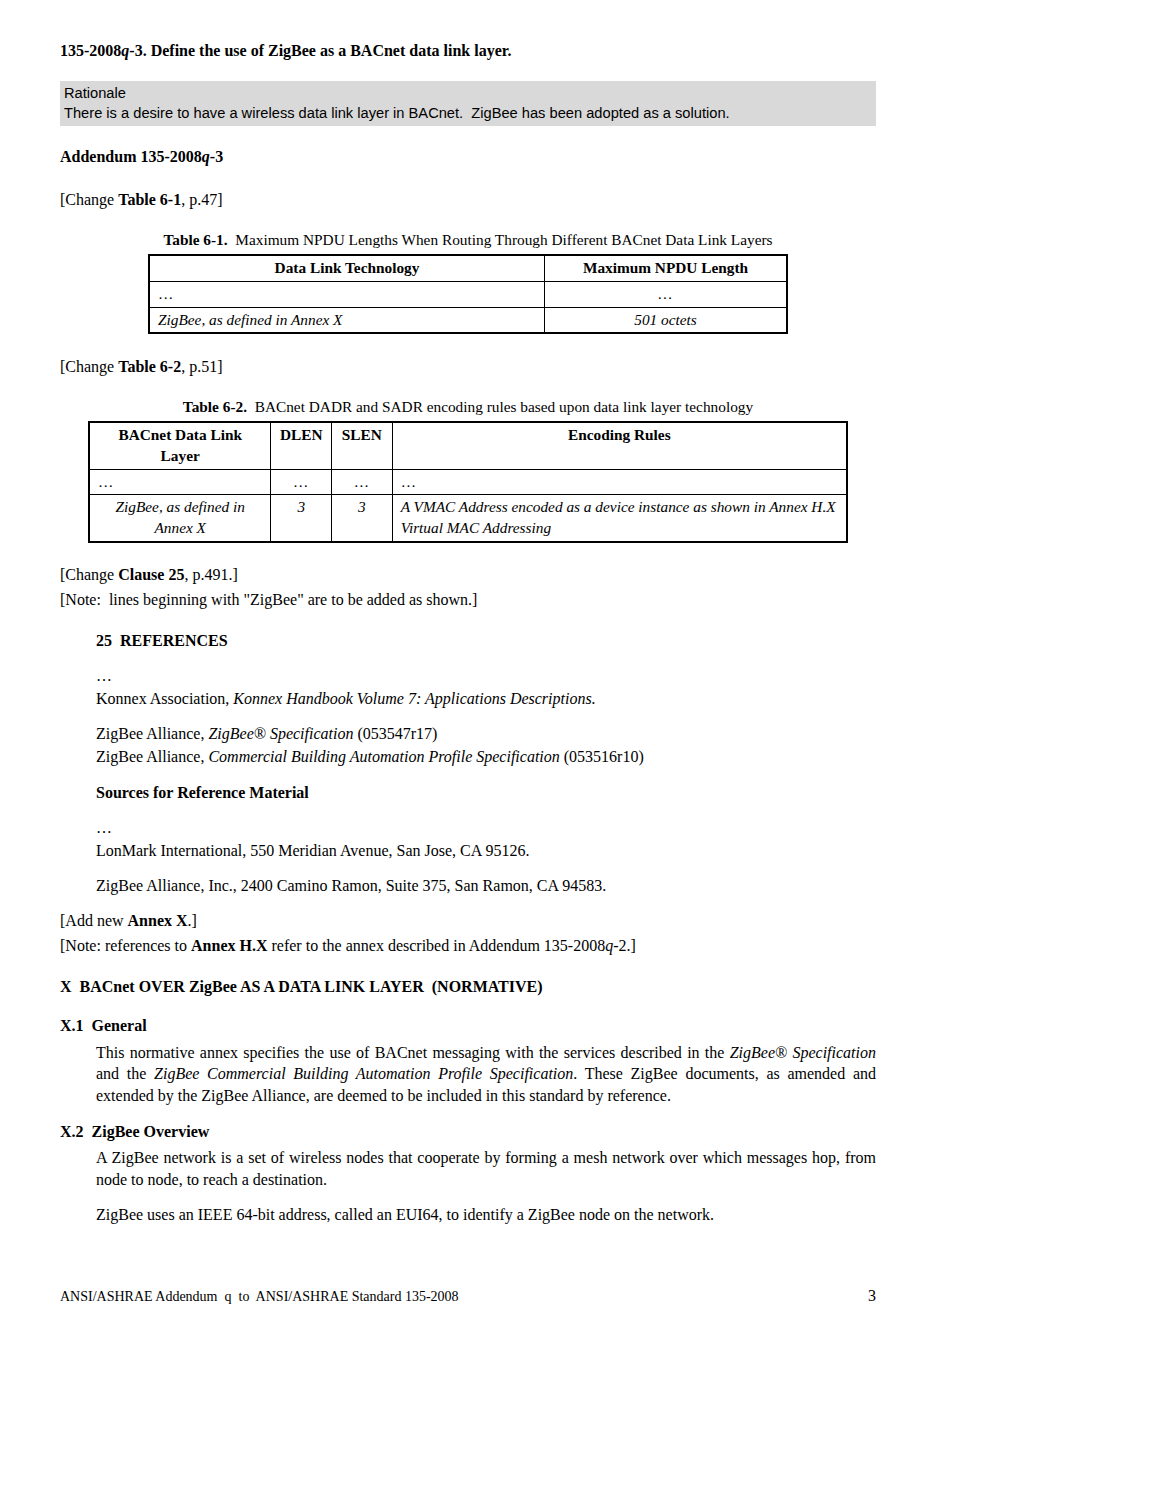135-2008q-3. Define the use of ZigBee as a BACnet data link layer.
Rationale There is a desire to have a wireless data link layer in BACnet. ZigBee has been adopted as a solution.
Addendum 135-2008q-3
[Change Table 6-1, p.47]
Table 6-1. Maximum NPDU Lengths When Routing Through Different BACnet Data Link Layers
| Data Link Technology | Maximum NPDU Length |
| --- | --- |
| … | … |
| ZigBee, as defined in Annex X | 501 octets |
[Change Table 6-2, p.51]
Table 6-2. BACnet DADR and SADR encoding rules based upon data link layer technology
| BACnet Data Link Layer | DLEN | SLEN | Encoding Rules |
| --- | --- | --- | --- |
| … | … | … | … |
| ZigBee, as defined in Annex X | 3 | 3 | A VMAC Address encoded as a device instance as shown in Annex H.X Virtual MAC Addressing |
[Change Clause 25, p.491.]
[Note: lines beginning with "ZigBee" are to be added as shown.]
25 REFERENCES
…
Konnex Association, Konnex Handbook Volume 7: Applications Descriptions.
ZigBee Alliance, ZigBee® Specification (053547r17)
ZigBee Alliance, Commercial Building Automation Profile Specification (053516r10)
Sources for Reference Material
…
LonMark International, 550 Meridian Avenue, San Jose, CA 95126.
ZigBee Alliance, Inc., 2400 Camino Ramon, Suite 375, San Ramon, CA 94583.
[Add new Annex X.]
[Note: references to Annex H.X refer to the annex described in Addendum 135-2008q-2.]
X BACnet OVER ZigBee AS A DATA LINK LAYER (NORMATIVE)
X.1 General
This normative annex specifies the use of BACnet messaging with the services described in the ZigBee® Specification and the ZigBee Commercial Building Automation Profile Specification. These ZigBee documents, as amended and extended by the ZigBee Alliance, are deemed to be included in this standard by reference.
X.2 ZigBee Overview
A ZigBee network is a set of wireless nodes that cooperate by forming a mesh network over which messages hop, from node to node, to reach a destination.
ZigBee uses an IEEE 64-bit address, called an EUI64, to identify a ZigBee node on the network.
ANSI/ASHRAE Addendum q to ANSI/ASHRAE Standard 135-2008 3